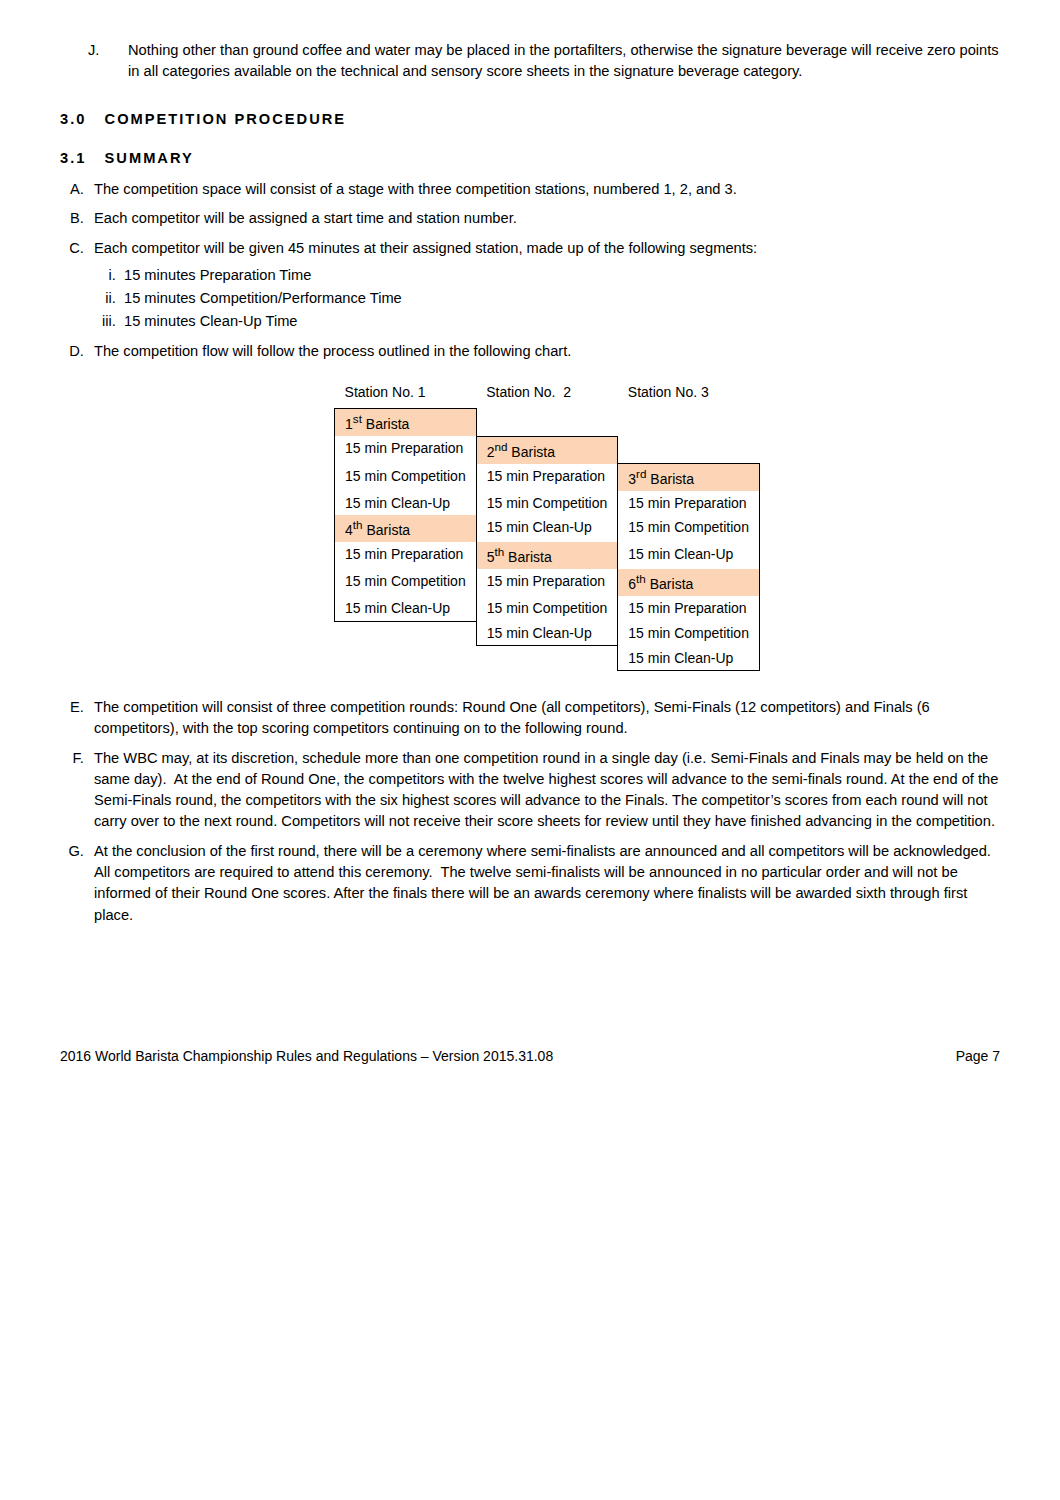J.
Nothing other than ground coffee and water may be placed in the portafilters, otherwise the signature beverage will receive zero points in all categories available on the technical and sensory score sheets in the signature beverage category.
3.0 COMPETITION PROCEDURE
3.1 SUMMARY
The competition space will consist of a stage with three competition stations, numbered 1, 2, and 3.
Each competitor will be assigned a start time and station number.
Each competitor will be given 45 minutes at their assigned station, made up of the following segments:
15 minutes Preparation Time
15 minutes Competition/Performance Time
15 minutes Clean-Up Time
The competition flow will follow the process outlined in the following chart.
| Station No. 1 | Station No. 2 | Station No. 3 |
| 1 st Barista | | |
| 15 min Preparation | 2 nd Barista | |
| 15 min Competition | 15 min Preparation | 3 rd Barista |
| 15 min Clean-Up | 15 min Competition | 15 min Preparation |
| 4 th Barista | 15 min Clean-Up | 15 min Competition |
| 15 min Preparation | 5 th Barista | 15 min Clean-Up |
| 15 min Competition | 15 min Preparation | 6 th Barista |
| 15 min Clean-Up | 15 min Competition | 15 min Preparation |
| | 15 min Clean-Up | 15 min Competition |
| | | 15 min Clean-Up |
The competition will consist of three competition rounds: Round One (all competitors), Semi-Finals (12 competitors) and Finals (6 competitors), with the top scoring competitors continuing on to the following round.
The WBC may, at its discretion, schedule more than one competition round in a single day (i.e. Semi-Finals and Finals may be held on the same day). At the end of Round One, the competitors with the twelve highest scores will advance to the semi-finals round. At the end of the Semi-Finals round, the competitors with the six highest scores will advance to the Finals. The competitor’s scores from each round will not carry over to the next round. Competitors will not receive their score sheets for review until they have finished advancing in the competition.
At the conclusion of the first round, there will be a ceremony where semi-finalists are announced and all competitors will be acknowledged. All competitors are required to attend this ceremony. The twelve semi-finalists will be announced in no particular order and will not be informed of their Round One scores. After the finals there will be an awards ceremony where finalists will be awarded sixth through first place.
2016 World Barista Championship Rules and Regulations – Version 2015.31.08 Page 7